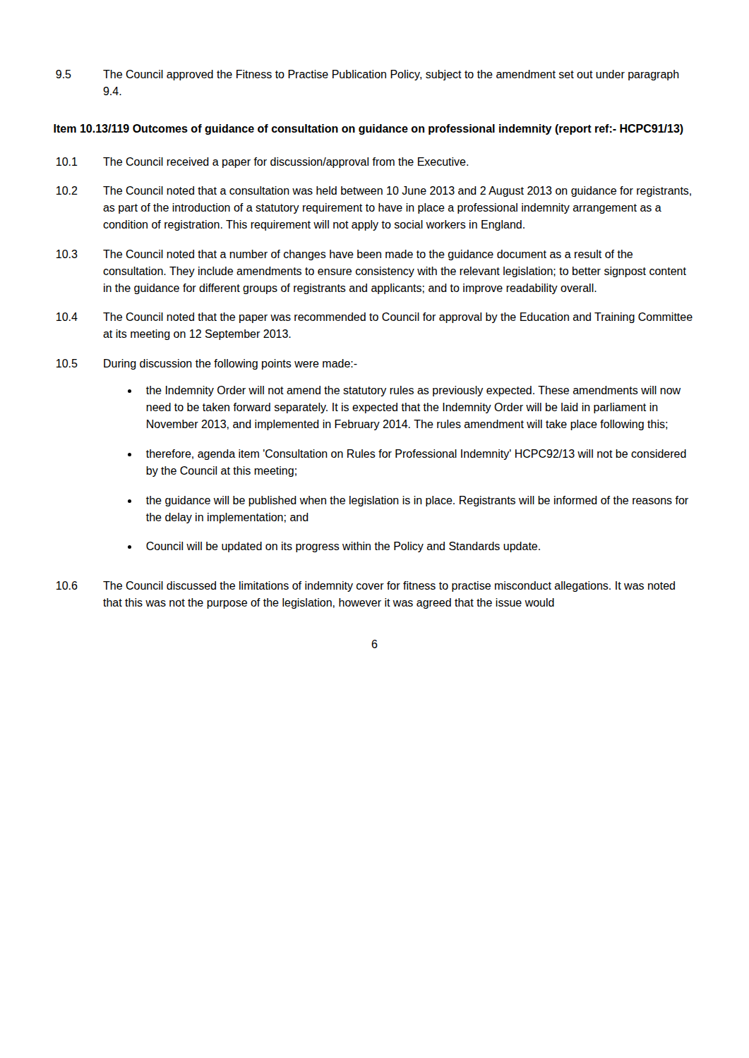9.5
The Council approved the Fitness to Practise Publication Policy, subject to the amendment set out under paragraph 9.4.
Item 10.13/119 Outcomes of guidance of consultation on guidance on professional indemnity (report ref:- HCPC91/13)
10.1
The Council received a paper for discussion/approval from the Executive.
10.2
The Council noted that a consultation was held between 10 June 2013 and 2 August 2013 on guidance for registrants, as part of the introduction of a statutory requirement to have in place a professional indemnity arrangement as a condition of registration. This requirement will not apply to social workers in England.
10.3
The Council noted that a number of changes have been made to the guidance document as a result of the consultation. They include amendments to ensure consistency with the relevant legislation; to better signpost content in the guidance for different groups of registrants and applicants; and to improve readability overall.
10.4
The Council noted that the paper was recommended to Council for approval by the Education and Training Committee at its meeting on 12 September 2013.
10.5
During discussion the following points were made:-
the Indemnity Order will not amend the statutory rules as previously expected. These amendments will now need to be taken forward separately. It is expected that the Indemnity Order will be laid in parliament in November 2013, and implemented in February 2014. The rules amendment will take place following this;
therefore, agenda item 'Consultation on Rules for Professional Indemnity' HCPC92/13 will not be considered by the Council at this meeting;
the guidance will be published when the legislation is in place. Registrants will be informed of the reasons for the delay in implementation; and
Council will be updated on its progress within the Policy and Standards update.
10.6
The Council discussed the limitations of indemnity cover for fitness to practise misconduct allegations. It was noted that this was not the purpose of the legislation, however it was agreed that the issue would
6